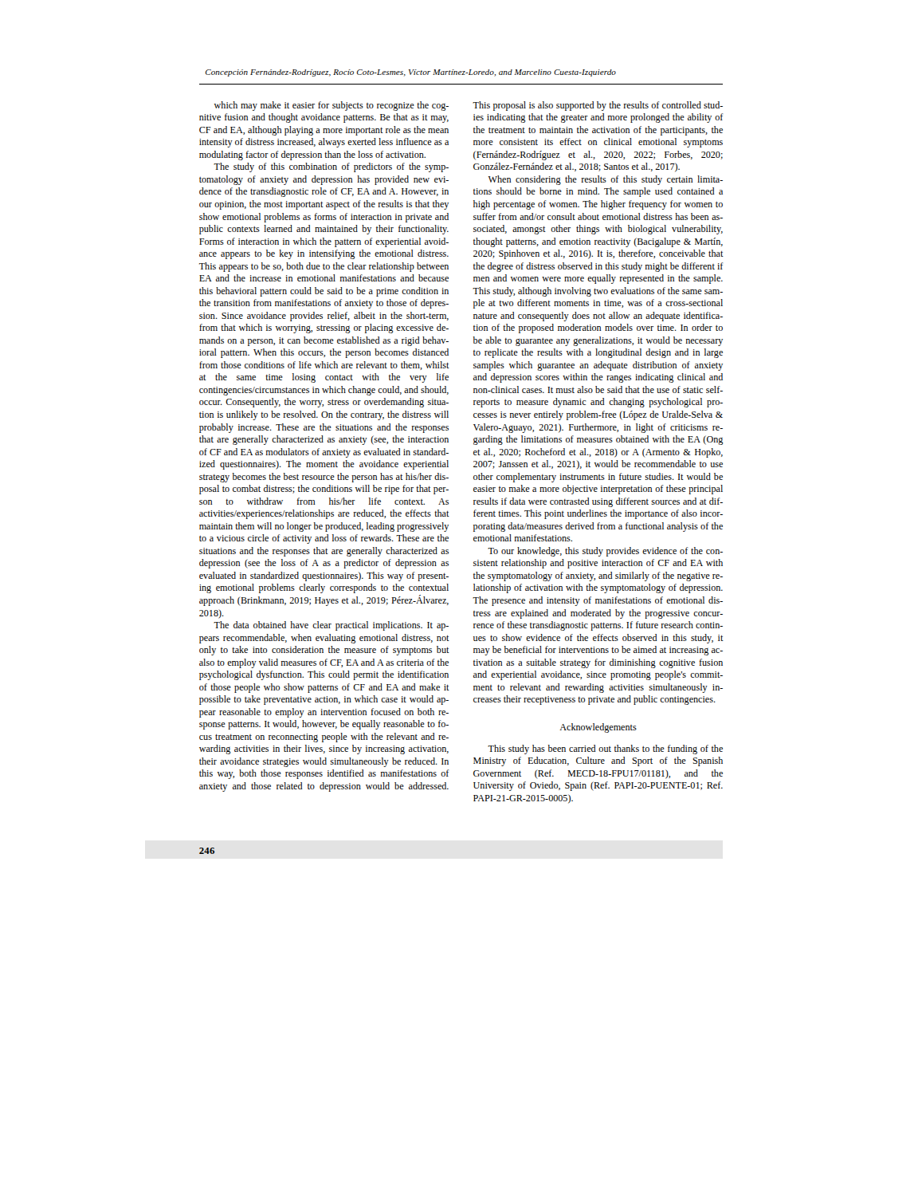Concepción Fernández-Rodríguez, Rocío Coto-Lesmes, Víctor Martínez-Loredo, and Marcelino Cuesta-Izquierdo
which may make it easier for subjects to recognize the cognitive fusion and thought avoidance patterns. Be that as it may, CF and EA, although playing a more important role as the mean intensity of distress increased, always exerted less influence as a modulating factor of depression than the loss of activation.
The study of this combination of predictors of the symptomatology of anxiety and depression has provided new evidence of the transdiagnostic role of CF, EA and A. However, in our opinion, the most important aspect of the results is that they show emotional problems as forms of interaction in private and public contexts learned and maintained by their functionality. Forms of interaction in which the pattern of experiential avoidance appears to be key in intensifying the emotional distress. This appears to be so, both due to the clear relationship between EA and the increase in emotional manifestations and because this behavioral pattern could be said to be a prime condition in the transition from manifestations of anxiety to those of depression. Since avoidance provides relief, albeit in the short-term, from that which is worrying, stressing or placing excessive demands on a person, it can become established as a rigid behavioral pattern. When this occurs, the person becomes distanced from those conditions of life which are relevant to them, whilst at the same time losing contact with the very life contingencies/circumstances in which change could, and should, occur. Consequently, the worry, stress or overdemanding situation is unlikely to be resolved. On the contrary, the distress will probably increase. These are the situations and the responses that are generally characterized as anxiety (see, the interaction of CF and EA as modulators of anxiety as evaluated in standardized questionnaires). The moment the avoidance experiential strategy becomes the best resource the person has at his/her disposal to combat distress; the conditions will be ripe for that person to withdraw from his/her life context. As activities/experiences/relationships are reduced, the effects that maintain them will no longer be produced, leading progressively to a vicious circle of activity and loss of rewards. These are the situations and the responses that are generally characterized as depression (see the loss of A as a predictor of depression as evaluated in standardized questionnaires). This way of presenting emotional problems clearly corresponds to the contextual approach (Brinkmann, 2019; Hayes et al., 2019; Pérez-Álvarez, 2018).
The data obtained have clear practical implications. It appears recommendable, when evaluating emotional distress, not only to take into consideration the measure of symptoms but also to employ valid measures of CF, EA and A as criteria of the psychological dysfunction. This could permit the identification of those people who show patterns of CF and EA and make it possible to take preventative action, in which case it would appear reasonable to employ an intervention focused on both response patterns. It would, however, be equally reasonable to focus treatment on reconnecting people with the relevant and rewarding activities in their lives, since by increasing activation, their avoidance strategies would simultaneously be reduced. In this way, both those responses identified as manifestations of anxiety and those related to depression would be addressed. This proposal is also supported by the results of controlled studies indicating that the greater and more prolonged the ability of the treatment to maintain the activation of the participants, the more consistent its effect on clinical emotional symptoms (Fernández-Rodríguez et al., 2020, 2022; Forbes, 2020; González-Fernández et al., 2018; Santos et al., 2017).
When considering the results of this study certain limitations should be borne in mind. The sample used contained a high percentage of women. The higher frequency for women to suffer from and/or consult about emotional distress has been associated, amongst other things with biological vulnerability, thought patterns, and emotion reactivity (Bacigalupe & Martín, 2020; Spinhoven et al., 2016). It is, therefore, conceivable that the degree of distress observed in this study might be different if men and women were more equally represented in the sample. This study, although involving two evaluations of the same sample at two different moments in time, was of a cross-sectional nature and consequently does not allow an adequate identification of the proposed moderation models over time. In order to be able to guarantee any generalizations, it would be necessary to replicate the results with a longitudinal design and in large samples which guarantee an adequate distribution of anxiety and depression scores within the ranges indicating clinical and non-clinical cases. It must also be said that the use of static self-reports to measure dynamic and changing psychological processes is never entirely problem-free (López de Uralde-Selva & Valero-Aguayo, 2021). Furthermore, in light of criticisms regarding the limitations of measures obtained with the EA (Ong et al., 2020; Rocheford et al., 2018) or A (Armento & Hopko, 2007; Janssen et al., 2021), it would be recommendable to use other complementary instruments in future studies. It would be easier to make a more objective interpretation of these principal results if data were contrasted using different sources and at different times. This point underlines the importance of also incorporating data/measures derived from a functional analysis of the emotional manifestations.
To our knowledge, this study provides evidence of the consistent relationship and positive interaction of CF and EA with the symptomatology of anxiety, and similarly of the negative relationship of activation with the symptomatology of depression. The presence and intensity of manifestations of emotional distress are explained and moderated by the progressive concurrence of these transdiagnostic patterns. If future research continues to show evidence of the effects observed in this study, it may be beneficial for interventions to be aimed at increasing activation as a suitable strategy for diminishing cognitive fusion and experiential avoidance, since promoting people's commitment to relevant and rewarding activities simultaneously increases their receptiveness to private and public contingencies.
Acknowledgements
This study has been carried out thanks to the funding of the Ministry of Education, Culture and Sport of the Spanish Government (Ref. MECD-18-FPU17/01181), and the University of Oviedo, Spain (Ref. PAPI-20-PUENTE-01; Ref. PAPI-21-GR-2015-0005).
246